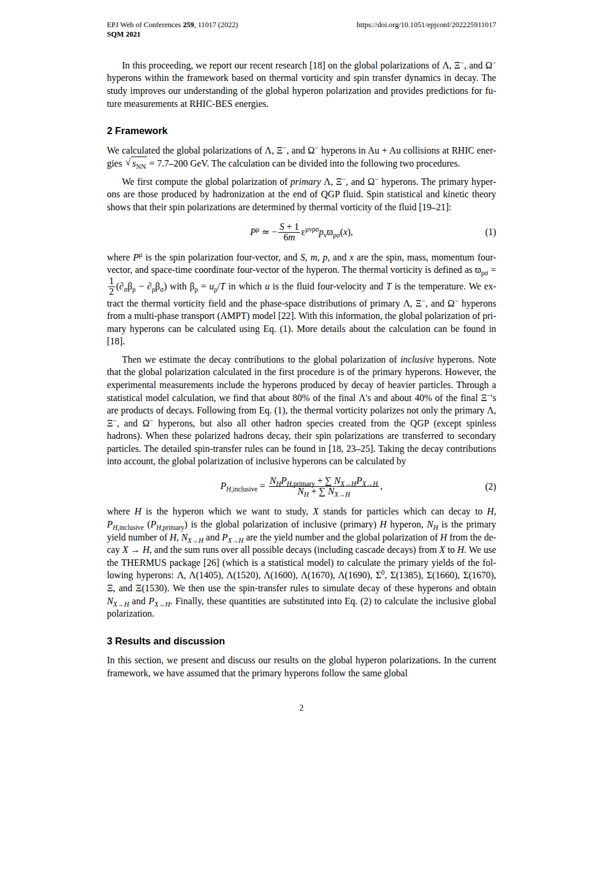EPJ Web of Conferences 259, 11017 (2022) SQM 2021
https://doi.org/10.1051/epjconf/202225911017
In this proceeding, we report our recent research [18] on the global polarizations of Λ, Ξ−, and Ω− hyperons within the framework based on thermal vorticity and spin transfer dynamics in decay. The study improves our understanding of the global hyperon polarization and provides predictions for future measurements at RHIC-BES energies.
2 Framework
We calculated the global polarizations of Λ, Ξ−, and Ω− hyperons in Au + Au collisions at RHIC energies sNN = 7.7–200 GeV. The calculation can be divided into the following two procedures.
We first compute the global polarization of primary Λ, Ξ−, and Ω− hyperons. The primary hyperons are those produced by hadronization at the end of QGP fluid. Spin statistical and kinetic theory shows that their spin polarizations are determined by thermal vorticity of the fluid [19–21]:
Pμ ≃ −S + 16mεμνρσpνϖρσ(x), (1)
where Pμ is the spin polarization four-vector, and S, m, p, and x are the spin, mass, momentum four-vector, and space-time coordinate four-vector of the hyperon. The thermal vorticity is defined as ϖρσ = 12(∂σβρ − ∂ρβσ) with βρ = uρ/T in which u is the fluid four-velocity and T is the temperature. We extract the thermal vorticity field and the phase-space distributions of primary Λ, Ξ−, and Ω− hyperons from a multi-phase transport (AMPT) model [22]. With this information, the global polarization of primary hyperons can be calculated using Eq. (1). More details about the calculation can be found in [18].
Then we estimate the decay contributions to the global polarization of inclusive hyperons. Note that the global polarization calculated in the first procedure is of the primary hyperons. However, the experimental measurements include the hyperons produced by decay of heavier particles. Through a statistical model calculation, we find that about 80% of the final Λ's and about 40% of the final Ξ−'s are products of decays. Following from Eq. (1), the thermal vorticity polarizes not only the primary Λ, Ξ−, and Ω− hyperons, but also all other hadron species created from the QGP (except spinless hadrons). When these polarized hadrons decay, their spin polarizations are transferred to secondary particles. The detailed spin-transfer rules can be found in [18, 23–25]. Taking the decay contributions into account, the global polarization of inclusive hyperons can be calculated by
PH,inclusive = NHPH,primary + ∑ NX→HPX→H NH + ∑ NX→H, (2)
where H is the hyperon which we want to study, X stands for particles which can decay to H, PH,inclusive (PH,primary) is the global polarization of inclusive (primary) H hyperon, NH is the primary yield number of H, NX→H and PX→H are the yield number and the global polarization of H from the decay X → H, and the sum runs over all possible decays (including cascade decays) from X to H. We use the THERMUS package [26] (which is a statistical model) to calculate the primary yields of the following hyperons: Λ, Λ(1405), Λ(1520), Λ(1600), Λ(1670), Λ(1690), Σ0, Σ(1385), Σ(1660), Σ(1670), Ξ, and Ξ(1530). We then use the spin-transfer rules to simulate decay of these hyperons and obtain NX→H and PX→H. Finally, these quantities are substituted into Eq. (2) to calculate the inclusive global polarization.
3 Results and discussion
In this section, we present and discuss our results on the global hyperon polarizations. In the current framework, we have assumed that the primary hyperons follow the same global
2